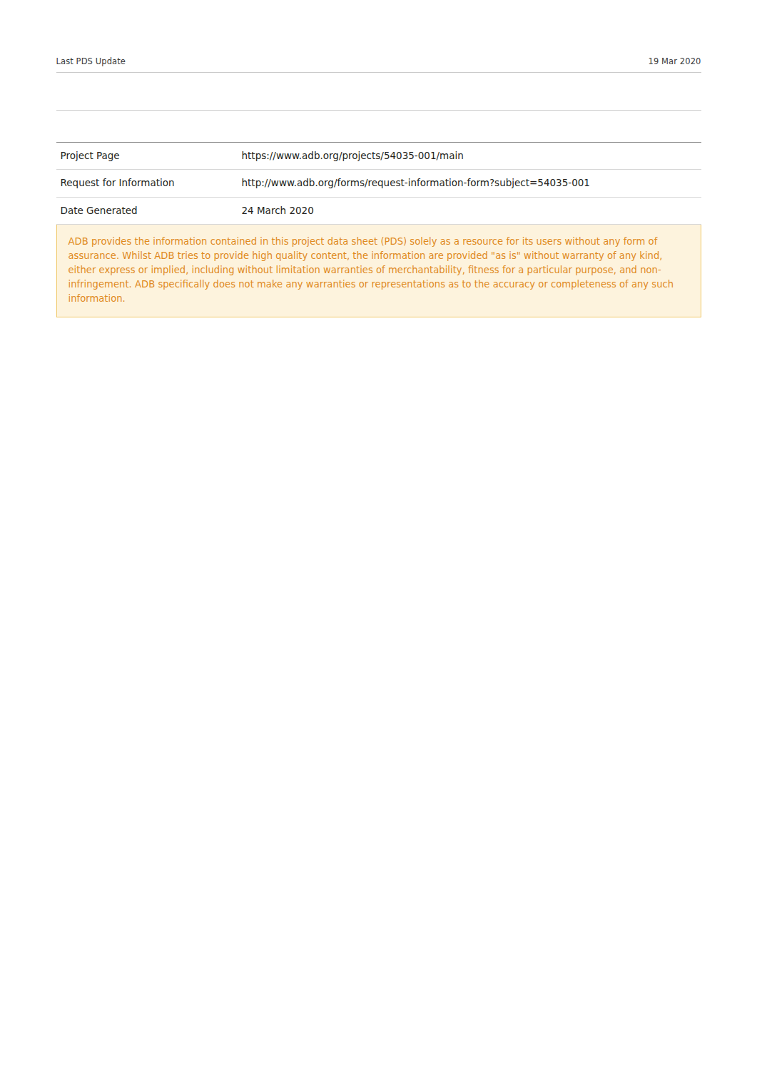Last PDS Update
19 Mar 2020
| Project Page | https://www.adb.org/projects/54035-001/main |
| Request for Information | http://www.adb.org/forms/request-information-form?subject=54035-001 |
| Date Generated | 24 March 2020 |
ADB provides the information contained in this project data sheet (PDS) solely as a resource for its users without any form of assurance. Whilst ADB tries to provide high quality content, the information are provided "as is" without warranty of any kind, either express or implied, including without limitation warranties of merchantability, fitness for a particular purpose, and non-infringement. ADB specifically does not make any warranties or representations as to the accuracy or completeness of any such information.